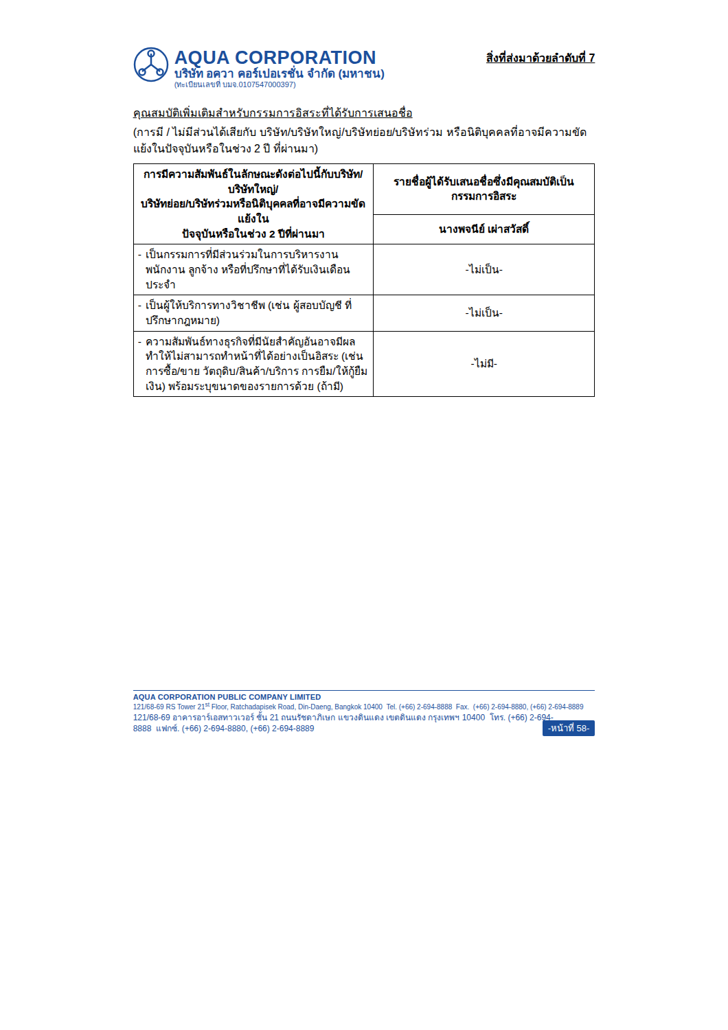AQUA CORPORATION
บริษัท อควา คอร์เปอเรชั่น จำกัด (มหาชน)
(ทะเบียนเลขที่ บมจ.0107547000397)
สิ่งที่ส่งมาด้วยลำดับที่ 7
คุณสมบัติเพิ่มเติมสำหรับกรรมการอิสระที่ได้รับการเสนอชื่อ
(การมี / ไม่มีส่วนได้เสียกับ บริษัท/บริษัทใหญ่/บริษัทย่อย/บริษัทร่วม หรือนิติบุคคลที่อาจมีความขัดแย้งในปัจจุบันหรือในช่วง 2 ปี ที่ผ่านมา)
| การมีความสัมพันธ์ในลักษณะดังต่อไปนี้กับบริษัท/บริษัทใหญ่/ บริษัทย่อย/บริษัทร่วมหรือนิติบุคคลที่อาจมีความขัดแย้งใน ปัจจุบันหรือในช่วง 2 ปีที่ผ่านมา | รายชื่อผู้ได้รับเสนอชื่อซึ่งมีคุณสมบัติเป็นกรรมการอิสระ |
| --- | --- |
| นางพจนีย์ เผ่าสวัสดิ์ |
| - เป็นกรรมการที่มีส่วนร่วมในการบริหารงาน พนักงาน ลูกจ้าง หรือที่ปรึกษาที่ได้รับเงินเดือนประจำ | -ไม่เป็น- |
| - เป็นผู้ให้บริการทางวิชาชีพ (เช่น ผู้สอบบัญชี ที่ปรึกษากฎหมาย) | -ไม่เป็น- |
| - ความสัมพันธ์ทางธุรกิจที่มีนัยสำคัญอันอาจมีผลทำให้ไม่สามารถทำหน้าที่ได้อย่างเป็นอิสระ (เช่น การซื้อ/ขาย วัตถุดิบ/สินค้า/บริการ การยืม/ให้กู้ยืมเงิน) พร้อมระบุขนาดของรายการด้วย (ถ้ามี) | -ไม่มี- |
AQUA CORPORATION PUBLIC COMPANY LIMITED
121/68-69 RS Tower 21st Floor, Ratchadapisek Road, Din-Daeng, Bangkok 10400 Tel. (+66) 2-694-8888 Fax. (+66) 2-694-8880, (+66) 2-694-8889
121/68-69 อาคารอาร์เอสทาวเวอร์ ชั้น 21 ถนนรัชดาภิเษก แขวงดินแดง เขตดินแดง กรุงเทพฯ 10400 โทร. (+66) 2-694-8888 แฟกซ์. (+66) 2-694-8880, (+66) 2-694-8889
-หน้าที่ 58-